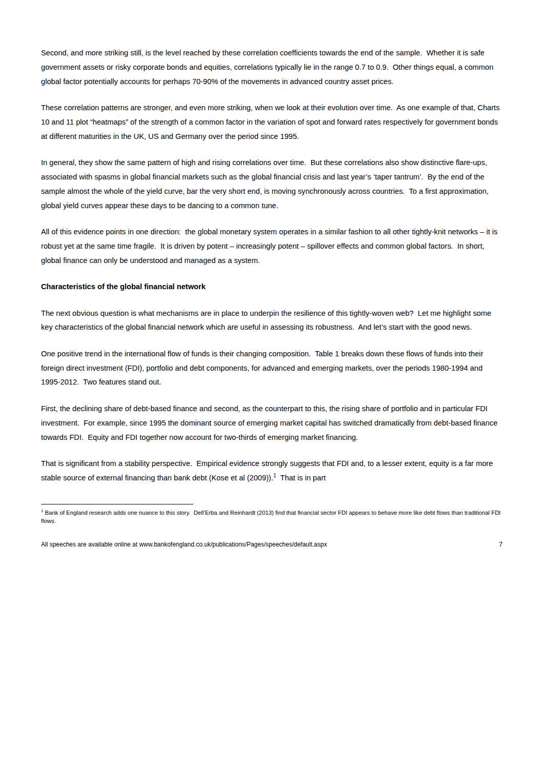Second, and more striking still, is the level reached by these correlation coefficients towards the end of the sample. Whether it is safe government assets or risky corporate bonds and equities, correlations typically lie in the range 0.7 to 0.9. Other things equal, a common global factor potentially accounts for perhaps 70-90% of the movements in advanced country asset prices.
These correlation patterns are stronger, and even more striking, when we look at their evolution over time. As one example of that, Charts 10 and 11 plot “heatmaps” of the strength of a common factor in the variation of spot and forward rates respectively for government bonds at different maturities in the UK, US and Germany over the period since 1995.
In general, they show the same pattern of high and rising correlations over time. But these correlations also show distinctive flare-ups, associated with spasms in global financial markets such as the global financial crisis and last year’s ‘taper tantrum’. By the end of the sample almost the whole of the yield curve, bar the very short end, is moving synchronously across countries. To a first approximation, global yield curves appear these days to be dancing to a common tune.
All of this evidence points in one direction: the global monetary system operates in a similar fashion to all other tightly-knit networks – it is robust yet at the same time fragile. It is driven by potent – increasingly potent – spillover effects and common global factors. In short, global finance can only be understood and managed as a system.
Characteristics of the global financial network
The next obvious question is what mechanisms are in place to underpin the resilience of this tightly-woven web? Let me highlight some key characteristics of the global financial network which are useful in assessing its robustness. And let’s start with the good news.
One positive trend in the international flow of funds is their changing composition. Table 1 breaks down these flows of funds into their foreign direct investment (FDI), portfolio and debt components, for advanced and emerging markets, over the periods 1980-1994 and 1995-2012. Two features stand out.
First, the declining share of debt-based finance and second, as the counterpart to this, the rising share of portfolio and in particular FDI investment. For example, since 1995 the dominant source of emerging market capital has switched dramatically from debt-based finance towards FDI. Equity and FDI together now account for two-thirds of emerging market financing.
That is significant from a stability perspective. Empirical evidence strongly suggests that FDI and, to a lesser extent, equity is a far more stable source of external financing than bank debt (Kose et al (2009)).1 That is in part
1 Bank of England research adds one nuance to this story. Dell’Erba and Reinhardt (2013) find that financial sector FDI appears to behave more like debt flows than traditional FDI flows.
All speeches are available online at www.bankofengland.co.uk/publications/Pages/speeches/default.aspx 7